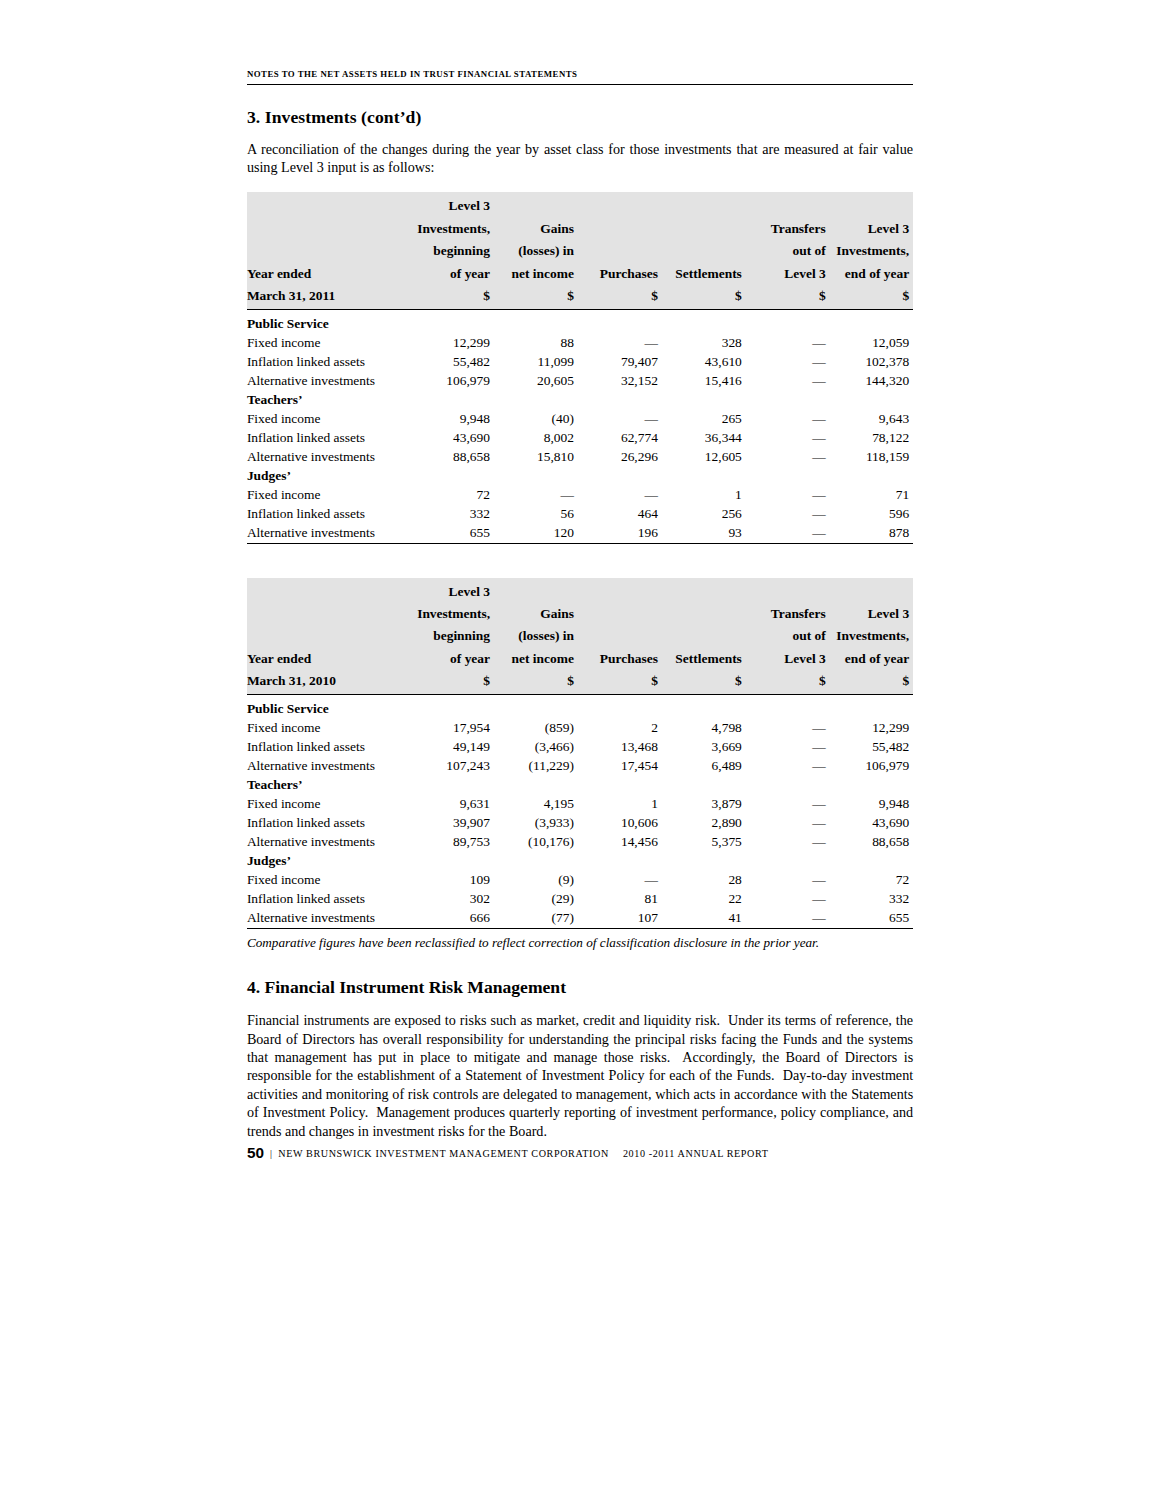Notes to the Net Assets Held in Trust Financial Statements
3. Investments (cont’d)
A reconciliation of the changes during the year by asset class for those investments that are measured at fair value using Level 3 input is as follows:
| | Level 3 | | | | | |
| --- | --- | --- | --- | --- | --- | --- |
| | Investments, | Gains | | | Transfers | Level 3 |
| | beginning | (losses) in | | | out of | Investments, |
| Year ended | of year | net income | Purchases | Settlements | Level 3 | end of year |
| March 31, 2011 | $ | $ | $ | $ | $ | $ |
| Public Service | | | | | | |
| Fixed income | 12,299 | 88 | — | 328 | — | 12,059 |
| Inflation linked assets | 55,482 | 11,099 | 79,407 | 43,610 | — | 102,378 |
| Alternative investments | 106,979 | 20,605 | 32,152 | 15,416 | — | 144,320 |
| Teachers’ | | | | | | |
| Fixed income | 9,948 | (40) | — | 265 | — | 9,643 |
| Inflation linked assets | 43,690 | 8,002 | 62,774 | 36,344 | — | 78,122 |
| Alternative investments | 88,658 | 15,810 | 26,296 | 12,605 | — | 118,159 |
| Judges’ | | | | | | |
| Fixed income | 72 | — | — | 1 | — | 71 |
| Inflation linked assets | 332 | 56 | 464 | 256 | — | 596 |
| Alternative investments | 655 | 120 | 196 | 93 | — | 878 |
| | Level 3 | | | | | |
| --- | --- | --- | --- | --- | --- | --- |
| | Investments, | Gains | | | Transfers | Level 3 |
| | beginning | (losses) in | | | out of | Investments, |
| Year ended | of year | net income | Purchases | Settlements | Level 3 | end of year |
| March 31, 2010 | $ | $ | $ | $ | $ | $ |
| Public Service | | | | | | |
| Fixed income | 17,954 | (859) | 2 | 4,798 | — | 12,299 |
| Inflation linked assets | 49,149 | (3,466) | 13,468 | 3,669 | — | 55,482 |
| Alternative investments | 107,243 | (11,229) | 17,454 | 6,489 | — | 106,979 |
| Teachers’ | | | | | | |
| Fixed income | 9,631 | 4,195 | 1 | 3,879 | — | 9,948 |
| Inflation linked assets | 39,907 | (3,933) | 10,606 | 2,890 | — | 43,690 |
| Alternative investments | 89,753 | (10,176) | 14,456 | 5,375 | — | 88,658 |
| Judges’ | | | | | | |
| Fixed income | 109 | (9) | — | 28 | — | 72 |
| Inflation linked assets | 302 | (29) | 81 | 22 | — | 332 |
| Alternative investments | 666 | (77) | 107 | 41 | — | 655 |
Comparative figures have been reclassified to reflect correction of classification disclosure in the prior year.
4. Financial Instrument Risk Management
Financial instruments are exposed to risks such as market, credit and liquidity risk. Under its terms of reference, the Board of Directors has overall responsibility for understanding the principal risks facing the Funds and the systems that management has put in place to mitigate and manage those risks. Accordingly, the Board of Directors is responsible for the establishment of a Statement of Investment Policy for each of the Funds. Day-to-day investment activities and monitoring of risk controls are delegated to management, which acts in accordance with the Statements of Investment Policy. Management produces quarterly reporting of investment performance, policy compliance, and trends and changes in investment risks for the Board.
50|NEW BRUNSWICK INVESTMENT MANAGEMENT CORPORATION 2010 -2011 ANNUAL REPORT